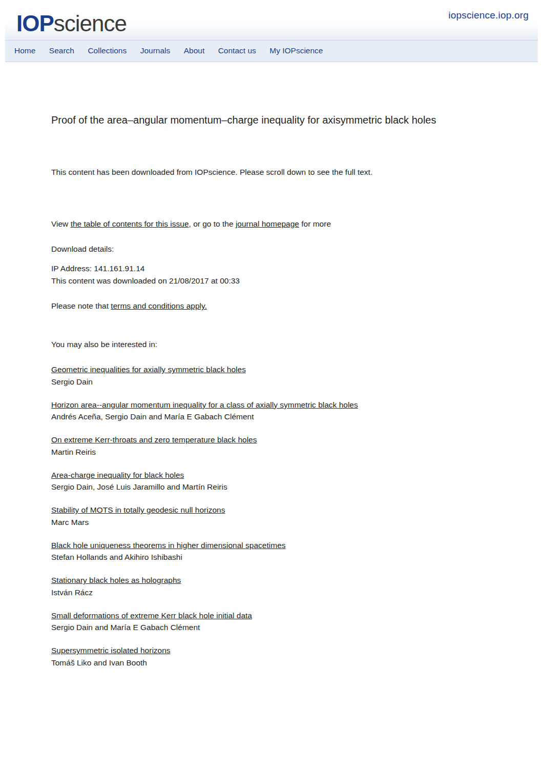IOP science
iopscience.iop.org
Home
Search
Collections
Journals
About
Contact us
My IOPscience
Proof of the area–angular momentum–charge inequality for axisymmetric black holes
This content has been downloaded from IOPscience. Please scroll down to see the full text.
View the table of contents for this issue, or go to the journal homepage for more
Download details:
IP Address: 141.161.91.14
This content was downloaded on 21/08/2017 at 00:33
Please note that terms and conditions apply.
You may also be interested in:
Geometric inequalities for axially symmetric black holes Sergio Dain
Horizon area--angular momentum inequality for a class of axially symmetric black holes Andrés Aceña, Sergio Dain and María E Gabach Clément
On extreme Kerr-throats and zero temperature black holes Martin Reiris
Area-charge inequality for black holes Sergio Dain, José Luis Jaramillo and Martín Reiris
Stability of MOTS in totally geodesic null horizons Marc Mars
Black hole uniqueness theorems in higher dimensional spacetimes Stefan Hollands and Akihiro Ishibashi
Stationary black holes as holographs István Rácz
Small deformations of extreme Kerr black hole initial data Sergio Dain and María E Gabach Clément
Supersymmetric isolated horizons Tomáš Liko and Ivan Booth